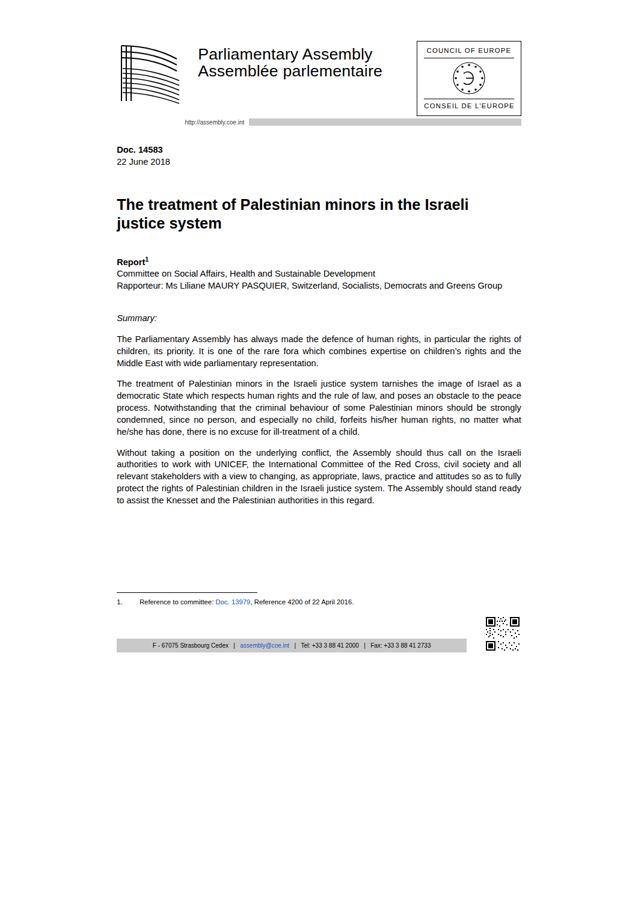Parliamentary Assembly
Assemblée parlementaire
COUNCIL OF EUROPE
CONSEIL DE L'EUROPE
http://assembly.coe.int
Doc. 14583
22 June 2018
The treatment of Palestinian minors in the Israeli justice system
Report1
Committee on Social Affairs, Health and Sustainable Development
Rapporteur: Ms Liliane MAURY PASQUIER, Switzerland, Socialists, Democrats and Greens Group
Summary:
The Parliamentary Assembly has always made the defence of human rights, in particular the rights of children, its priority. It is one of the rare fora which combines expertise on children’s rights and the Middle East with wide parliamentary representation.
The treatment of Palestinian minors in the Israeli justice system tarnishes the image of Israel as a democratic State which respects human rights and the rule of law, and poses an obstacle to the peace process. Notwithstanding that the criminal behaviour of some Palestinian minors should be strongly condemned, since no person, and especially no child, forfeits his/her human rights, no matter what he/she has done, there is no excuse for ill-treatment of a child.
Without taking a position on the underlying conflict, the Assembly should thus call on the Israeli authorities to work with UNICEF, the International Committee of the Red Cross, civil society and all relevant stakeholders with a view to changing, as appropriate, laws, practice and attitudes so as to fully protect the rights of Palestinian children in the Israeli justice system. The Assembly should stand ready to assist the Knesset and the Palestinian authorities in this regard.
1. Reference to committee: Doc. 13979, Reference 4200 of 22 April 2016.
F - 67075 Strasbourg Cedex | assembly@coe.int | Tel: +33 3 88 41 2000 | Fax: +33 3 88 41 2733